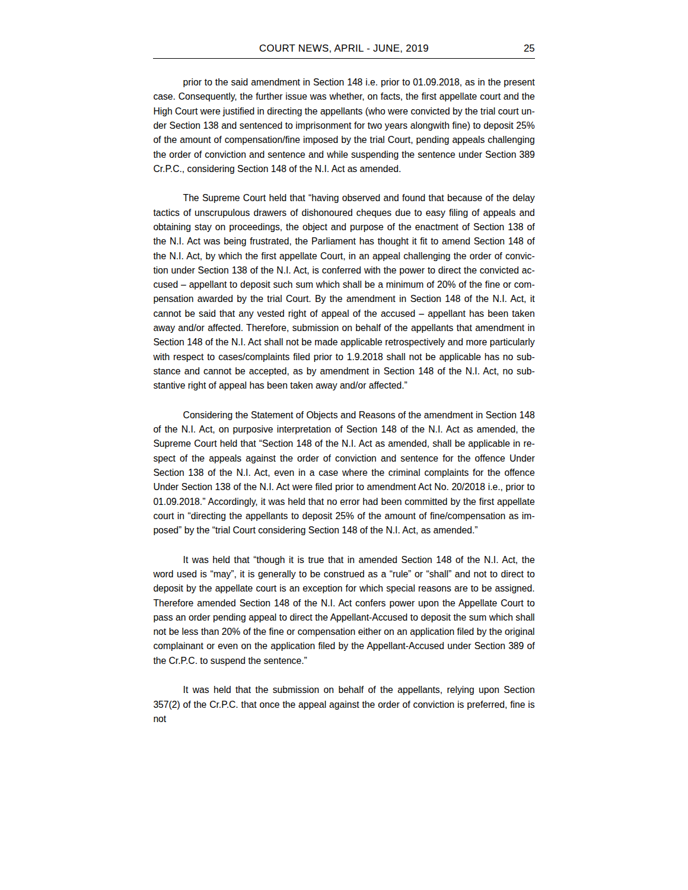COURT NEWS, APRIL - JUNE, 2019
25
prior to the said amendment in Section 148 i.e. prior to 01.09.2018, as in the present case. Consequently, the further issue was whether, on facts, the first appellate court and the High Court were justified in directing the appellants (who were convicted by the trial court under Section 138 and sentenced to imprisonment for two years alongwith fine) to deposit 25% of the amount of compensation/fine imposed by the trial Court, pending appeals challenging the order of conviction and sentence and while suspending the sentence under Section 389 Cr.P.C., considering Section 148 of the N.I. Act as amended.
The Supreme Court held that “having observed and found that because of the delay tactics of unscrupulous drawers of dishonoured cheques due to easy filing of appeals and obtaining stay on proceedings, the object and purpose of the enactment of Section 138 of the N.I. Act was being frustrated, the Parliament has thought it fit to amend Section 148 of the N.I. Act, by which the first appellate Court, in an appeal challenging the order of conviction under Section 138 of the N.I. Act, is conferred with the power to direct the convicted accused – appellant to deposit such sum which shall be a minimum of 20% of the fine or compensation awarded by the trial Court. By the amendment in Section 148 of the N.I. Act, it cannot be said that any vested right of appeal of the accused – appellant has been taken away and/or affected. Therefore, submission on behalf of the appellants that amendment in Section 148 of the N.I. Act shall not be made applicable retrospectively and more particularly with respect to cases/complaints filed prior to 1.9.2018 shall not be applicable has no substance and cannot be accepted, as by amendment in Section 148 of the N.I. Act, no substantive right of appeal has been taken away and/or affected.”
Considering the Statement of Objects and Reasons of the amendment in Section 148 of the N.I. Act, on purposive interpretation of Section 148 of the N.I. Act as amended, the Supreme Court held that “Section 148 of the N.I. Act as amended, shall be applicable in respect of the appeals against the order of conviction and sentence for the offence Under Section 138 of the N.I. Act, even in a case where the criminal complaints for the offence Under Section 138 of the N.I. Act were filed prior to amendment Act No. 20/2018 i.e., prior to 01.09.2018.” Accordingly, it was held that no error had been committed by the first appellate court in “directing the appellants to deposit 25% of the amount of fine/compensation as imposed” by the “trial Court considering Section 148 of the N.I. Act, as amended.”
It was held that “though it is true that in amended Section 148 of the N.I. Act, the word used is “may”, it is generally to be construed as a “rule” or “shall” and not to direct to deposit by the appellate court is an exception for which special reasons are to be assigned. Therefore amended Section 148 of the N.I. Act confers power upon the Appellate Court to pass an order pending appeal to direct the Appellant-Accused to deposit the sum which shall not be less than 20% of the fine or compensation either on an application filed by the original complainant or even on the application filed by the Appellant-Accused under Section 389 of the Cr.P.C. to suspend the sentence.”
It was held that the submission on behalf of the appellants, relying upon Section 357(2) of the Cr.P.C. that once the appeal against the order of conviction is preferred, fine is not